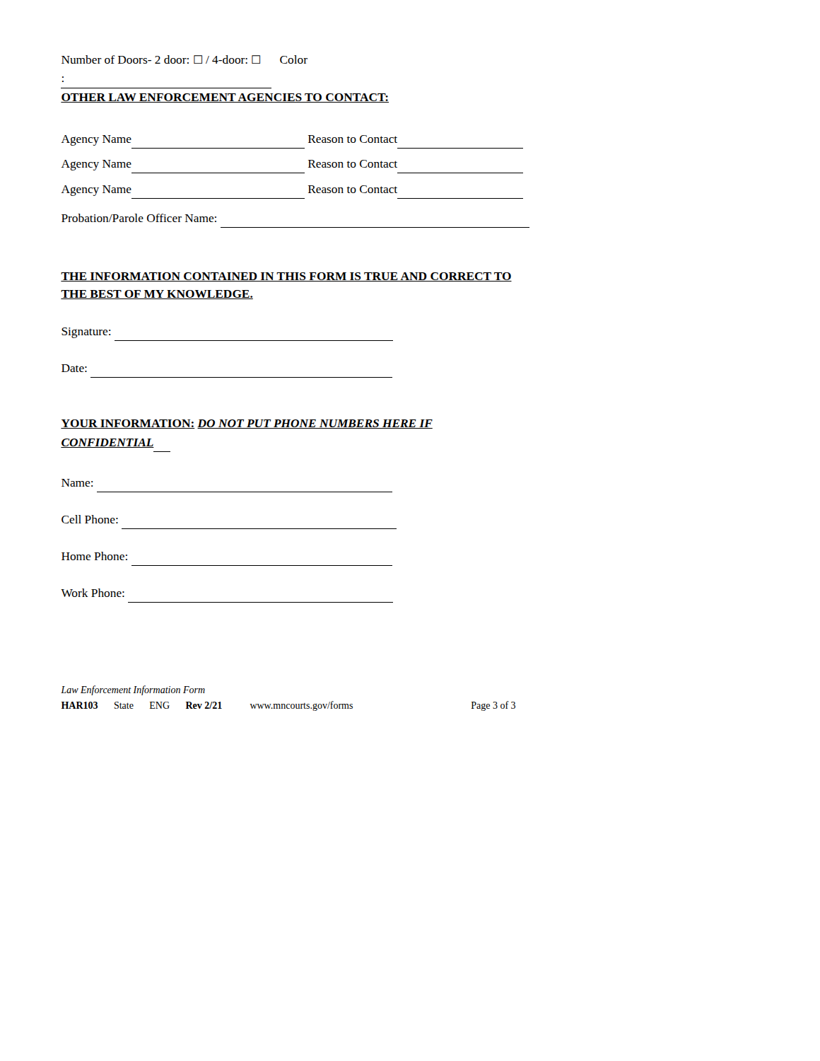Number of Doors- 2 door: ☐ / 4-door: ☐ Color:
OTHER LAW ENFORCEMENT AGENCIES TO CONTACT:
Agency Name Reason to Contact
Agency Name Reason to Contact
Agency Name Reason to Contact
Probation/Parole Officer Name:
THE INFORMATION CONTAINED IN THIS FORM IS TRUE AND CORRECT TO
THE BEST OF MY KNOWLEDGE.
Signature:
Date:
YOUR INFORMATION: DO NOT PUT PHONE NUMBERS HERE IF CONFIDENTIAL
Name:
Cell Phone:
Home Phone:
Work Phone:
Law Enforcement Information Form
HAR103 State ENG Rev 2/21 www.mncourts.gov/forms Page 3 of 3